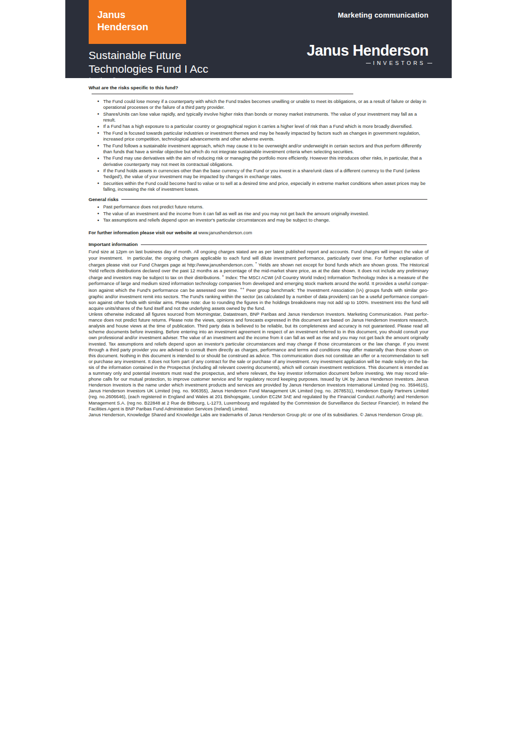Janus
Henderson
Marketing communication
Sustainable Future
Technologies Fund I Acc (continued)
Janus Henderson
INVESTORS
What are the risks specific to this fund?
The Fund could lose money if a counterparty with which the Fund trades becomes unwilling or unable to meet its obligations, or as a result of failure or delay in operational processes or the failure of a third party provider.
Shares/Units can lose value rapidly, and typically involve higher risks than bonds or money market instruments. The value of your investment may fall as a result.
If a Fund has a high exposure to a particular country or geographical region it carries a higher level of risk than a Fund which is more broadly diversified.
The Fund is focused towards particular industries or investment themes and may be heavily impacted by factors such as changes in government regulation, increased price competition, technological advancements and other adverse events.
The Fund follows a sustainable investment approach, which may cause it to be overweight and/or underweight in certain sectors and thus perform differently than funds that have a similar objective but which do not integrate sustainable investment criteria when selecting securities.
The Fund may use derivatives with the aim of reducing risk or managing the portfolio more efficiently. However this introduces other risks, in particular, that a derivative counterparty may not meet its contractual obligations.
If the Fund holds assets in currencies other than the base currency of the Fund or you invest in a share/unit class of a different currency to the Fund (unless 'hedged'), the value of your investment may be impacted by changes in exchange rates.
Securities within the Fund could become hard to value or to sell at a desired time and price, especially in extreme market conditions when asset prices may be falling, increasing the risk of investment losses.
General risks
Past performance does not predict future returns.
The value of an investment and the income from it can fall as well as rise and you may not get back the amount originally invested.
Tax assumptions and reliefs depend upon an investor's particular circumstances and may be subject to change.
For further information please visit our website at www.janushenderson.com
Important information
Fund size at 12pm on last business day of month. All ongoing charges stated are as per latest published report and accounts. Fund charges will impact the value of your investment. In particular, the ongoing charges applicable to each fund will dilute investment performance, particularly over time. For further explanation of charges please visit our Fund Charges page at http://www.janushenderson.com. * Yields are shown net except for bond funds which are shown gross. The Historical Yield reflects distributions declared over the past 12 months as a percentage of the mid-market share price, as at the date shown. It does not include any preliminary charge and investors may be subject to tax on their distributions. + Index: The MSCI ACWI (All Country World Index) Information Technology Index is a measure of the performance of large and medium sized information technology companies from developed and emerging stock markets around the world. It provides a useful comparison against which the Fund's performance can be assessed over time. ++ Peer group benchmark: The Investment Association (IA) groups funds with similar geographic and/or investment remit into sectors. The Fund's ranking within the sector (as calculated by a number of data providers) can be a useful performance comparison against other funds with similar aims. Please note: due to rounding the figures in the holdings breakdowns may not add up to 100%. Investment into the fund will acquire units/shares of the fund itself and not the underlying assets owned by the fund.
Unless otherwise indicated all figures sourced from Morningstar, Datastream, BNP Paribas and Janus Henderson Investors. Marketing Communication. Past performance does not predict future returns. Please note the views, opinions and forecasts expressed in this document are based on Janus Henderson Investors research, analysis and house views at the time of publication. Third party data is believed to be reliable, but its completeness and accuracy is not guaranteed. Please read all scheme documents before investing. Before entering into an investment agreement in respect of an investment referred to in this document, you should consult your own professional and/or investment adviser. The value of an investment and the income from it can fall as well as rise and you may not get back the amount originally invested. Tax assumptions and reliefs depend upon an investor's particular circumstances and may change if those circumstances or the law change. If you invest through a third party provider you are advised to consult them directly as charges, performance and terms and conditions may differ materially than those shown on this document. Nothing in this document is intended to or should be construed as advice. This communication does not constitute an offer or a recommendation to sell or purchase any investment. It does not form part of any contract for the sale or purchase of any investment. Any investment application will be made solely on the basis of the information contained in the Prospectus (including all relevant covering documents), which will contain investment restrictions. This document is intended as a summary only and potential investors must read the prospectus, and where relevant, the key investor information document before investing. We may record telephone calls for our mutual protection, to improve customer service and for regulatory record keeping purposes. Issued by UK by Janus Henderson Investors. Janus Henderson Investors is the name under which investment products and services are provided by Janus Henderson Investors International Limited (reg no. 3594615), Janus Henderson Investors UK Limited (reg. no. 906355), Janus Henderson Fund Management UK Limited (reg. no. 2678531), Henderson Equity Partners Limited (reg. no.2606646), (each registered in England and Wales at 201 Bishopsgate, London EC2M 3AE and regulated by the Financial Conduct Authority) and Henderson Management S.A. (reg no. B22848 at 2 Rue de Bitbourg, L-1273, Luxembourg and regulated by the Commission de Surveillance du Secteur Financier). In Ireland the Facilities Agent is BNP Paribas Fund Administration Services (Ireland) Limited.
Janus Henderson, Knowledge Shared and Knowledge Labs are trademarks of Janus Henderson Group plc or one of its subsidiaries. © Janus Henderson Group plc.